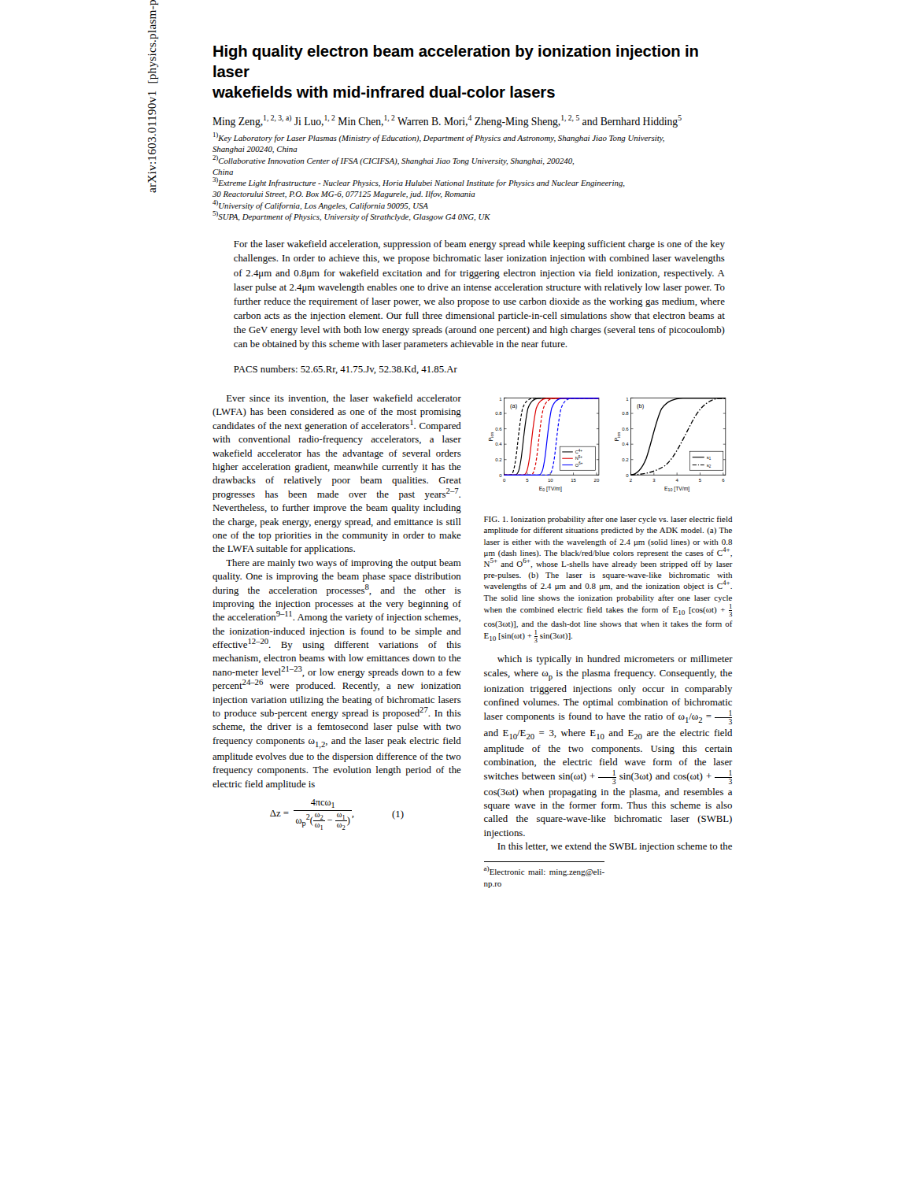arXiv:1603.01190v1 [physics.plasm-ph] 3 Mar 2016
High quality electron beam acceleration by ionization injection in laser
wakefields with mid-infrared dual-color lasers
Ming Zeng,1, 2, 3, a) Ji Luo,1, 2 Min Chen,1, 2 Warren B. Mori,4 Zheng-Ming Sheng,1, 2, 5 and Bernhard Hidding5
1)Key Laboratory for Laser Plasmas (Ministry of Education), Department of Physics and Astronomy, Shanghai Jiao Tong University,
Shanghai 200240, China
2)Collaborative Innovation Center of IFSA (CICIFSA), Shanghai Jiao Tong University, Shanghai, 200240,
China
3)Extreme Light Infrastructure - Nuclear Physics, Horia Hulubei National Institute for Physics and Nuclear Engineering,
30 Reactorului Street, P.O. Box MG-6, 077125 Magurele, jud. Ilfov, Romania
4)University of California, Los Angeles, California 90095, USA
5)SUPA, Department of Physics, University of Strathclyde, Glasgow G4 0NG, UK
For the laser wakefield acceleration, suppression of beam energy spread while keeping sufficient charge is one of the key challenges. In order to achieve this, we propose bichromatic laser ionization injection with combined laser wavelengths of 2.4μm and 0.8μm for wakefield excitation and for triggering electron injection via field ionization, respectively. A laser pulse at 2.4μm wavelength enables one to drive an intense acceleration structure with relatively low laser power. To further reduce the requirement of laser power, we also propose to use carbon dioxide as the working gas medium, where carbon acts as the injection element. Our full three dimensional particle-in-cell simulations show that electron beams at the GeV energy level with both low energy spreads (around one percent) and high charges (several tens of picocoulomb) can be obtained by this scheme with laser parameters achievable in the near future.
PACS numbers: 52.65.Rr, 41.75.Jv, 52.38.Kd, 41.85.Ar
Ever since its invention, the laser wakefield accelerator (LWFA) has been considered as one of the most promising candidates of the next generation of accelerators1. Compared with conventional radio-frequency accelerators, a laser wakefield accelerator has the advantage of several orders higher acceleration gradient, meanwhile currently it has the drawbacks of relatively poor beam qualities. Great progresses has been made over the past years2–7. Nevertheless, to further improve the beam quality including the charge, peak energy, energy spread, and emittance is still one of the top priorities in the community in order to make the LWFA suitable for applications.
There are mainly two ways of improving the output beam quality. One is improving the beam phase space distribution during the acceleration processes8, and the other is improving the injection processes at the very beginning of the acceleration9–11. Among the variety of injection schemes, the ionization-induced injection is found to be simple and effective12–20. By using different variations of this mechanism, electron beams with low emittances down to the nano-meter level21–23, or low energy spreads down to a few percent24–26 were produced. Recently, a new ionization injection variation utilizing the beating of bichromatic lasers to produce sub-percent energy spread is proposed27. In this scheme, the driver is a femtosecond laser pulse with two frequency components ω1,2, and the laser peak electric field amplitude evolves due to the dispersion difference of the two frequency components. The evolution length period of the electric field amplitude is
Δz = 4πcω1 ωp2(ω2 ω1 − ω1 ω2) , (1)
(a) 0 0.2 0.4 0.6 0.8 1 0 5 10 15 20 E0 [TV/m] Pion C4+ N5+ O6+ (b) 0 0.2 0.4 0.6 0.8 1 2 3 4 5 6 E10 [TV/m] Pion s1 s2
FIG. 1. Ionization probability after one laser cycle vs. laser electric field amplitude for different situations predicted by the ADK model. (a) The laser is either with the wavelength of 2.4 μm (solid lines) or with 0.8 μm (dash lines). The black/red/blue colors represent the cases of C4+, N5+ and O6+, whose L-shells have already been stripped off by laser pre-pulses. (b) The laser is square-wave-like bichromatic with wavelengths of 2.4 μm and 0.8 μm, and the ionization object is C4+. The solid line shows the ionization probability after one laser cycle when the combined electric field takes the form of E10 [cos(ωt) + 13 cos(3ωt)], and the dash-dot line shows that when it takes the form of E10 [sin(ωt) + 13 sin(3ωt)].
which is typically in hundred micrometers or millimeter scales, where ωp is the plasma frequency. Consequently, the ionization triggered injections only occur in comparably confined volumes. The optimal combination of bichromatic laser components is found to have the ratio of ω1/ω2 = 13 and E10/E20 = 3, where E10 and E20 are the electric field amplitude of the two components. Using this certain combination, the electric field wave form of the laser switches between sin(ωt) + 13 sin(3ωt) and cos(ωt) + 13 cos(3ωt) when propagating in the plasma, and resembles a square wave in the former form. Thus this scheme is also called the square-wave-like bichromatic laser (SWBL) injections.
In this letter, we extend the SWBL injection scheme to the
a)Electronic mail: ming.zeng@eli-np.ro